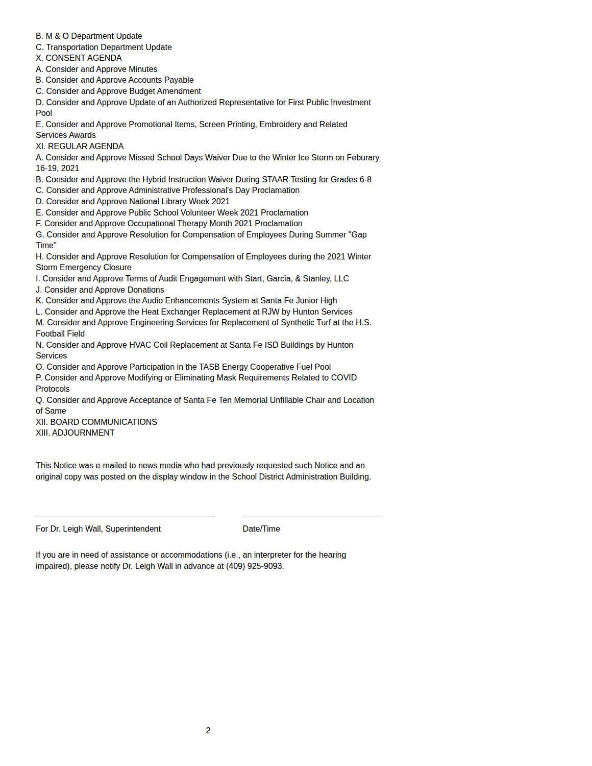B. M & O Department Update
C. Transportation Department Update
X. CONSENT AGENDA
A. Consider and Approve Minutes
B. Consider and Approve Accounts Payable
C. Consider and Approve Budget Amendment
D. Consider and Approve Update of an Authorized Representative for First Public Investment Pool
E. Consider and Approve Promotional Items, Screen Printing, Embroidery and Related Services Awards
XI. REGULAR AGENDA
A. Consider and Approve Missed School Days Waiver Due to the Winter Ice Storm on Feburary 16-19, 2021
B. Consider and Approve the Hybrid Instruction Waiver During STAAR Testing for Grades 6-8
C. Consider and Approve Administrative Professional's Day Proclamation
D. Consider and Approve National Library Week 2021
E. Consider and Approve Public School Volunteer Week 2021 Proclamation
F. Consider and Approve Occupational Therapy Month 2021 Proclamation
G. Consider and Approve Resolution for Compensation of Employees During Summer "Gap Time"
H. Consider and Approve Resolution for Compensation of Employees during the 2021 Winter Storm Emergency Closure
I. Consider and Approve Terms of Audit Engagement with Start, Garcia, & Stanley, LLC
J. Consider and Approve Donations
K. Consider and Approve the Audio Enhancements System at Santa Fe Junior High
L. Consider and Approve the Heat Exchanger Replacement at RJW by Hunton Services
M. Consider and Approve Engineering Services for Replacement of Synthetic Turf at the H.S. Football Field
N. Consider and Approve HVAC Coil Replacement at Santa Fe ISD Buildings by Hunton Services
O. Consider and Approve Participation in the TASB Energy Cooperative Fuel Pool
P. Consider and Approve Modifying or Eliminating Mask Requirements Related to COVID Protocols
Q. Consider and Approve Acceptance of Santa Fe Ten Memorial Unfillable Chair and Location of Same
XII. BOARD COMMUNICATIONS
XIII. ADJOURNMENT
This Notice was e-mailed to news media who had previously requested such Notice and an original copy was posted on the display window in the School District Administration Building.
For Dr. Leigh Wall, Superintendent
Date/Time
If you are in need of assistance or accommodations (i.e., an interpreter for the hearing impaired), please notify Dr. Leigh Wall in advance at (409) 925-9093.
2